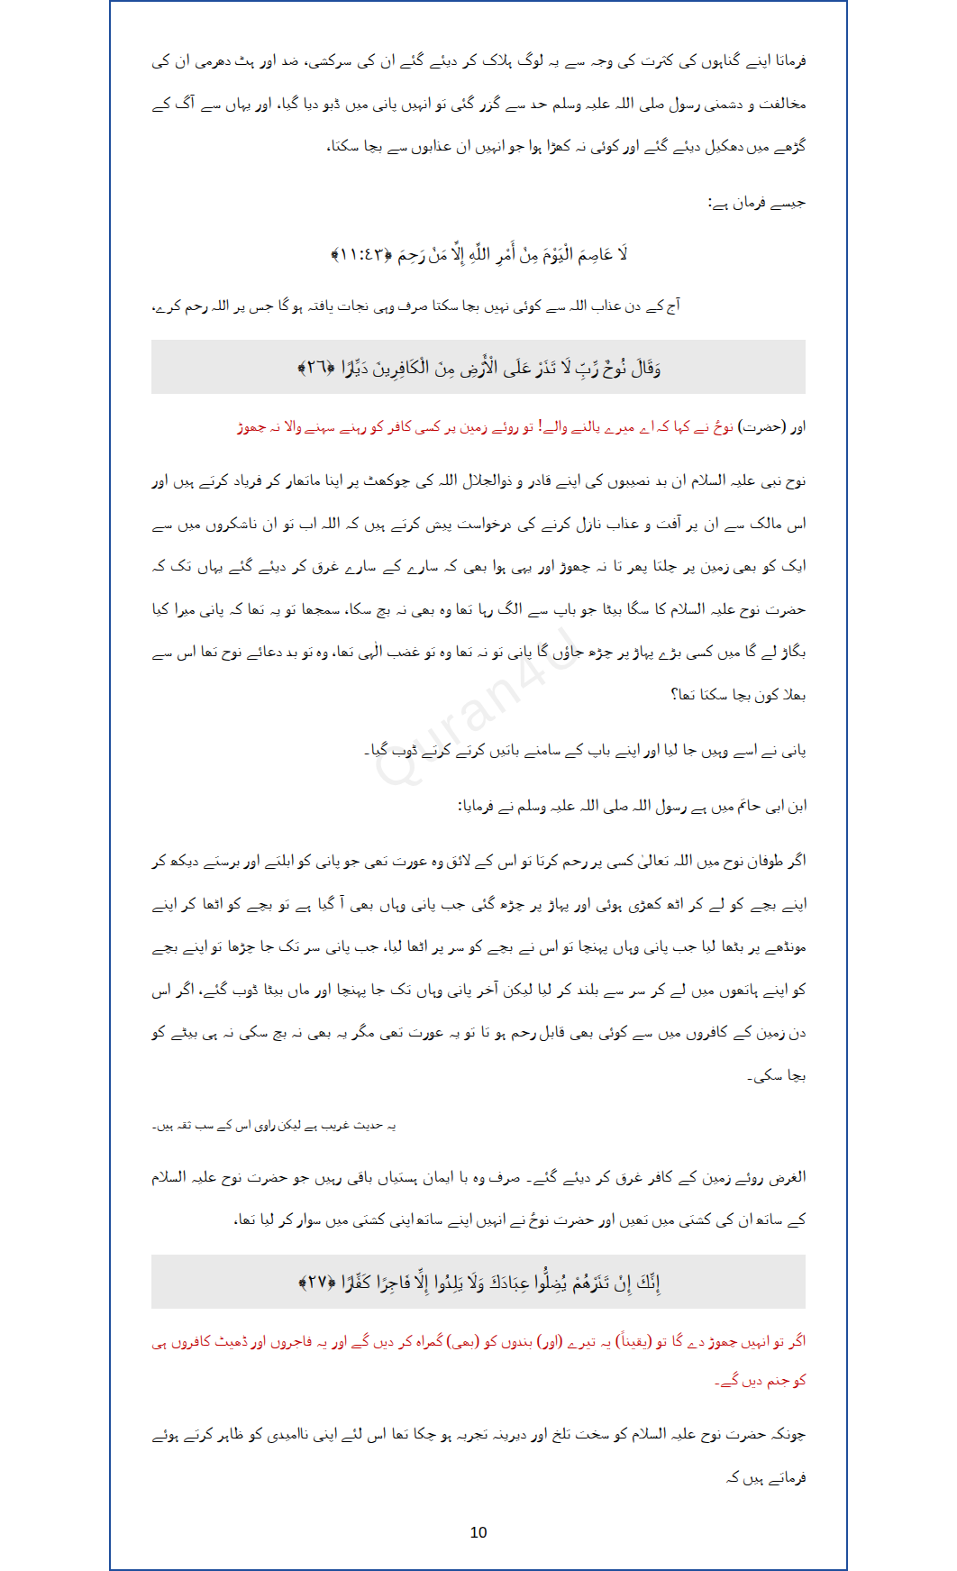Quran4U
فرماتا اپنے گناہوں کی کثرت کی وجہ سے یہ لوگ ہلاک کر دیئے گئے ان کی سرکشی، ضد اور ہٹ دھرمی ان کی مخالفت و دشمنی رسول صلی اللہ علیہ وسلم حد سے گزر گئی تو انہیں پانی میں ڈبو دیا گیا، اور یہاں سے آگ کے گڑھے میں دھکیل دیئے گئے اور کوئی نہ کھڑا ہوا جو انہیں ان عذابوں سے بچا سکتا،
جیسے فرمان ہے:
لَا عَاصِمَ الْيَوْمَ مِنْ أَمْرِ اللَّهِ إِلَّا مَنْ رَحِمَ ﴿١١:٤٣﴾
آج کے دن عذاب اللہ سے کوئی نہیں بچا سکتا صرف وہی نجات یافتہ ہو گا جس پر اللہ رحم کرے،
وَقَالَ نُوحٌ رَّبِّ لَا تَذَرْ عَلَى الْأَرْضِ مِنَ الْكَافِرِينَ دَيَّارًا ﴿٢٦﴾
اور (حضرت) نوحؑ نے کہا کہ اے میرے پالنے والے! تو روئے زمین پر کسی کافر کو رہنے سہنے والا نہ چھوڑ
نوح نبی علیہ السلام ان بد نصیبوں کی اپنے قادر و ذوالجلال اللہ کی چوکھٹ پر اپنا ماتھار کر فریاد کرتے ہیں اور اس مالک سے ان پر آفت و عذاب نازل کرنے کی درخواست پیش کرتے ہیں کہ اللہ اب تو ان ناشکروں میں سے ایک کو بھی زمین پر چلتا پھر تا نہ چھوڑ اور یہی ہوا بھی کہ سارے کے سارے غرق کر دیئے گئے یہاں تک کہ حضرت نوح علیہ السلام کا سگا بیٹا جو باپ سے الگ رہا تھا وہ بھی نہ بچ سکا، سمجھا تو یہ تھا کہ پانی میرا کیا بگاڑ لے گا میں کسی بڑے پہاڑ پر چڑھ جاؤں گا پانی تو نہ تھا وہ تو غضب الٰہی تھا، وہ تو بد دعائے نوح تھا اس سے بھلا کون بچا سکتا تھا؟
پانی نے اسے وہیں جا لیا اور اپنے باپ کے سامنے باتیں کرتے کرتے ڈوب گیا۔
ابن ابی حاتم میں ہے رسول اللہ صلی اللہ علیہ وسلم نے فرمایا:
اگر طوفان نوح میں اللہ تعالیٰ کسی پر رحم کرتا تو اس کے لائق وہ عورت تھی جو پانی کو ابلتے اور برستے دیکھ کر اپنے بچے کو لے کر اٹھ کھڑی ہوئی اور پہاڑ پر چڑھ گئی جب پانی وہاں بھی آ گیا ہے تو بچے کو اٹھا کر اپنے مونڈھے پر بٹھا لیا جب پانی وہاں پہنچا تو اس نے بچے کو سر پر اٹھا لیا، جب پانی سر تک جا چڑھا تو اپنے بچے کو اپنے ہاتھوں میں لے کر سر سے بلند کر لیا لیکن آخر پانی وہاں تک جا پہنچا اور ماں بیٹا ڈوب گئے، اگر اس دن زمین کے کافروں میں سے کوئی بھی قابل رحم ہو تا تو یہ عورت تھی مگر یہ بھی نہ بچ سکی نہ ہی بیٹے کو بچا سکی۔
یہ حدیث غریب ہے لیکن راوی اس کے سب ثقہ ہیں۔
الغرض روئے زمین کے کافر غرق کر دیئے گئے۔ صرف وہ با ایمان ہستیاں باقی رہیں جو حضرت نوح علیہ السلام کے ساتھ ان کی کشتی میں تھیں اور حضرت نوحؑ نے انہیں اپنے ساتھ اپنی کشتی میں سوار کر لیا تھا،
إِنَّكَ إِنْ تَذَرْهُمْ يُضِلُّوا عِبَادَكَ وَلَا يَلِدُوا إِلَّا فَاجِرًا كَفَّارًا ﴿٢٧﴾
اگر تو انہیں چھوڑ دے گا تو (یقیناً) یہ تیرے (اور) بندوں کو (بھی) گمراہ کر دیں گے اور یہ فاجروں اور ڈھیٹ کافروں ہی کو جنم دیں گے۔
چونکہ حضرت نوح علیہ السلام کو سخت تلخ اور دیرینہ تجربہ ہو چکا تھا اس لئے اپنی ناامیدی کو ظاہر کرتے ہوئے فرماتے ہیں کہ
10